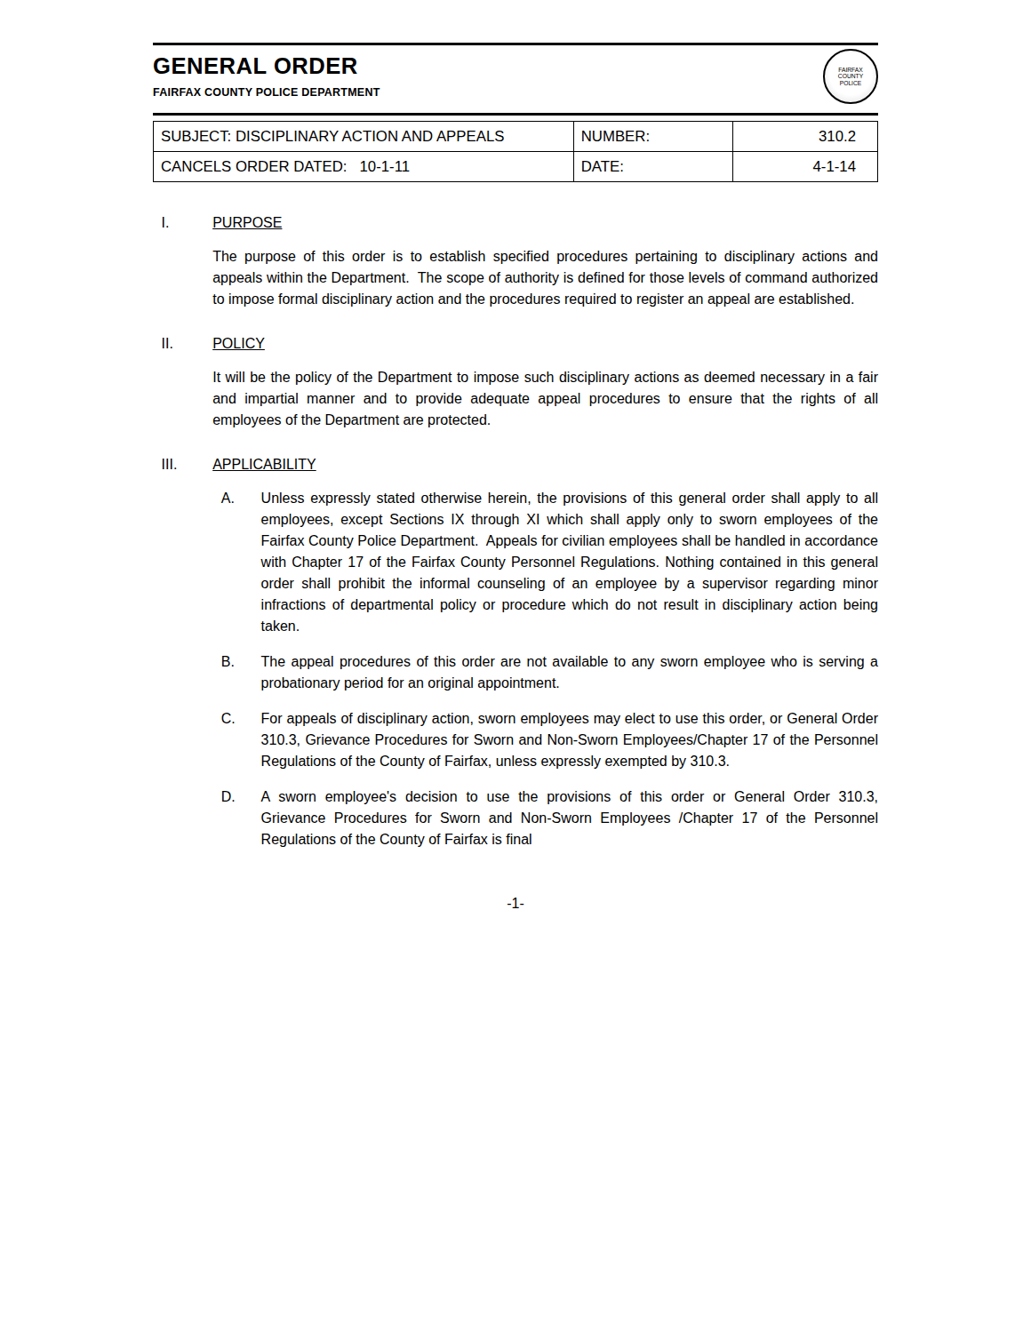GENERAL ORDER
FAIRFAX COUNTY POLICE DEPARTMENT
FAIRFAX
COUNTY
POLICE
| SUBJECT: DISCIPLINARY ACTION AND APPEALS | NUMBER: | 310.2 |
| CANCELS ORDER DATED: 10-1-11 | DATE: | 4-1-14 |
I. PURPOSE
The purpose of this order is to establish specified procedures pertaining to disciplinary actions and appeals within the Department. The scope of authority is defined for those levels of command authorized to impose formal disciplinary action and the procedures required to register an appeal are established.
II. POLICY
It will be the policy of the Department to impose such disciplinary actions as deemed necessary in a fair and impartial manner and to provide adequate appeal procedures to ensure that the rights of all employees of the Department are protected.
III. APPLICABILITY
A. Unless expressly stated otherwise herein, the provisions of this general order shall apply to all employees, except Sections IX through XI which shall apply only to sworn employees of the Fairfax County Police Department. Appeals for civilian employees shall be handled in accordance with Chapter 17 of the Fairfax County Personnel Regulations. Nothing contained in this general order shall prohibit the informal counseling of an employee by a supervisor regarding minor infractions of departmental policy or procedure which do not result in disciplinary action being taken.
B. The appeal procedures of this order are not available to any sworn employee who is serving a probationary period for an original appointment.
C. For appeals of disciplinary action, sworn employees may elect to use this order, or General Order 310.3, Grievance Procedures for Sworn and Non-Sworn Employees/Chapter 17 of the Personnel Regulations of the County of Fairfax, unless expressly exempted by 310.3.
D. A sworn employee's decision to use the provisions of this order or General Order 310.3, Grievance Procedures for Sworn and Non-Sworn Employees /Chapter 17 of the Personnel Regulations of the County of Fairfax is final
-1-